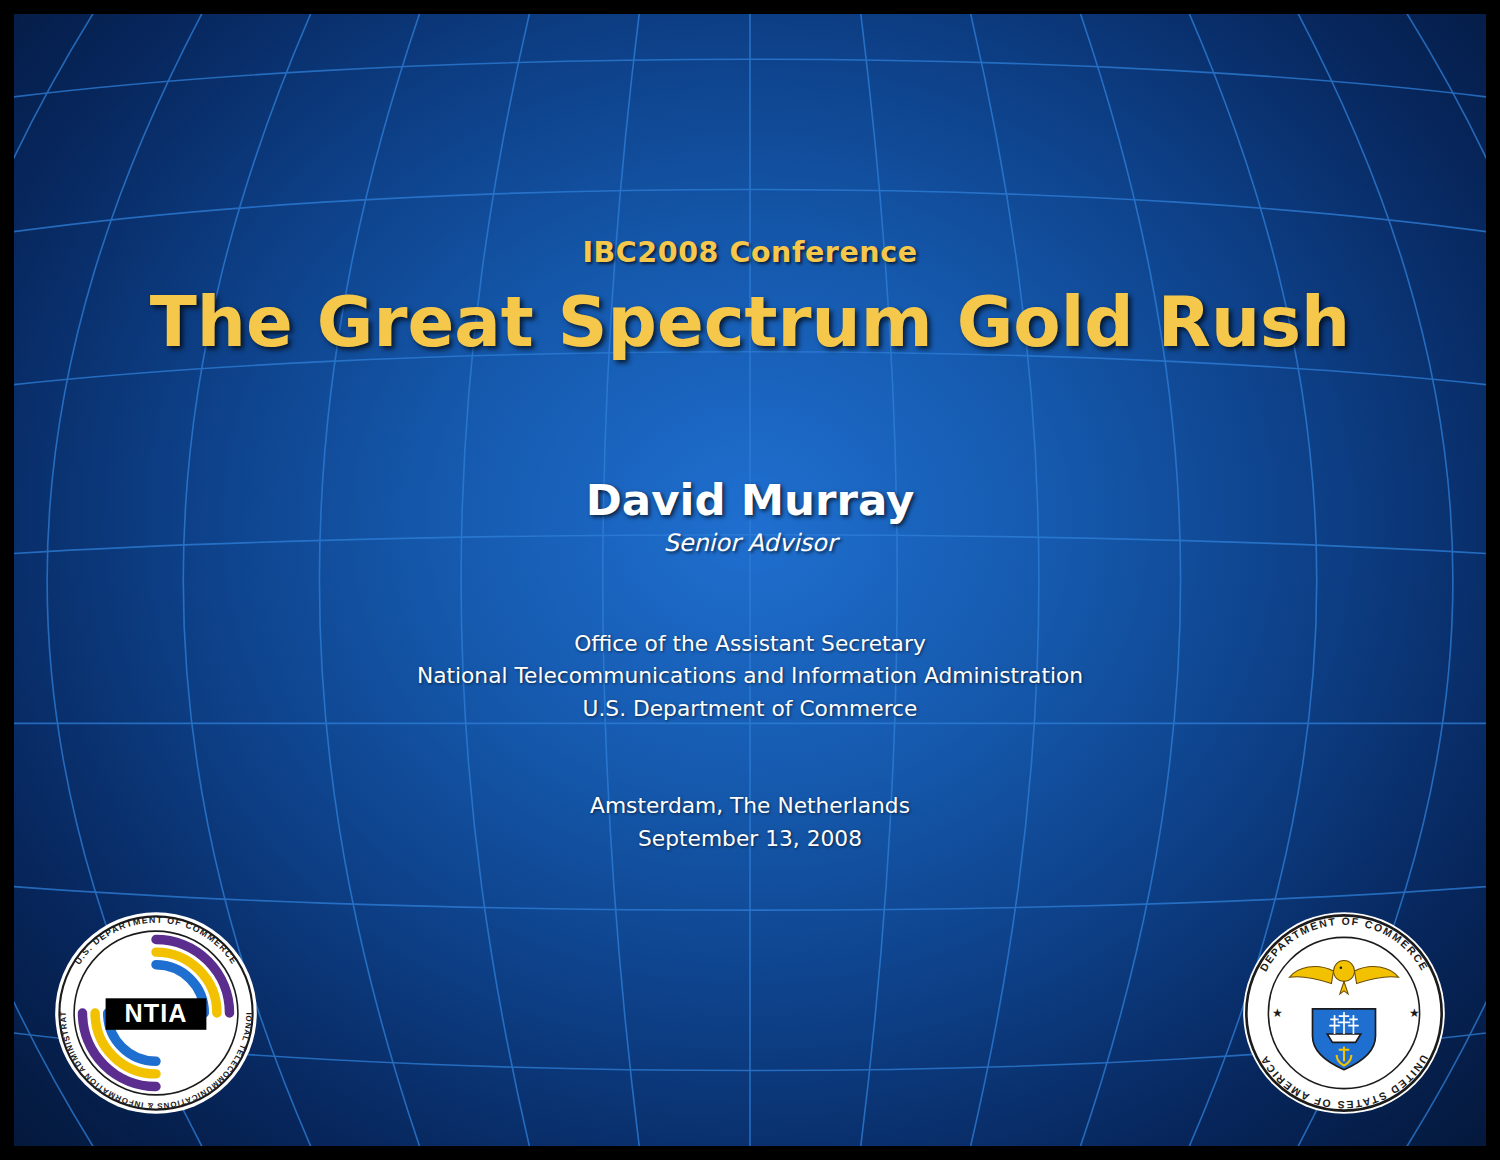IBC2008 Conference
The Great Spectrum Gold Rush
David Murray
Senior Advisor
Office of the Assistant Secretary
National Telecommunications and Information Administration
U.S. Department of Commerce
Amsterdam, The Netherlands
September 13, 2008
NTIA U.S. DEPARTMENT OF COMMERCE NATIONAL TELECOMMUNICATIONS & INFORMATION ADMINISTRATION
DEPARTMENT OF COMMERCE UNITED STATES OF AMERICA ★ ★